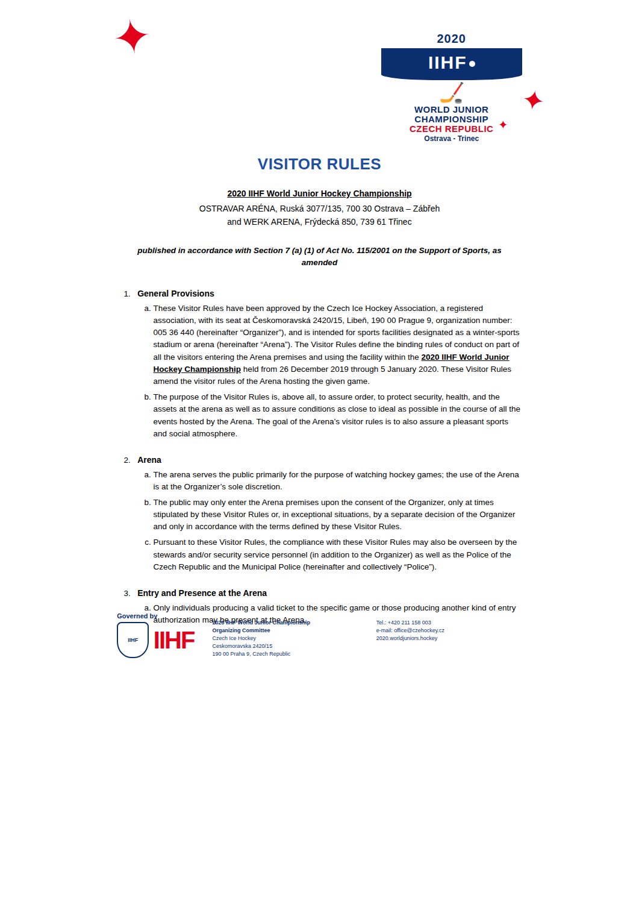✦
✦
✦
✦
2020
IIHF
🏒
WORLD JUNIOR
CHAMPIONSHIP
CZECH REPUBLIC
Ostrava - Trinec
VISITOR RULES
2020 IIHF World Junior Hockey Championship OSTRAVAR ARÉNA, Ruská 3077/135, 700 30 Ostrava – Zábřeh
and WERK ARENA, Frýdecká 850, 739 61 Třinec
published in accordance with Section 7 (a) (1) of Act No. 115/2001 on the Support of Sports, as amended
General Provisions
These Visitor Rules have been approved by the Czech Ice Hockey Association, a registered association, with its seat at Českomoravská 2420/15, Libeň, 190 00 Prague 9, organization number: 005 36 440 (hereinafter “Organizer”), and is intended for sports facilities designated as a winter-sports stadium or arena (hereinafter “Arena”). The Visitor Rules define the binding rules of conduct on part of all the visitors entering the Arena premises and using the facility within the 2020 IIHF World Junior Hockey Championship held from 26 December 2019 through 5 January 2020. These Visitor Rules amend the visitor rules of the Arena hosting the given game.
The purpose of the Visitor Rules is, above all, to assure order, to protect security, health, and the assets at the arena as well as to assure conditions as close to ideal as possible in the course of all the events hosted by the Arena. The goal of the Arena’s visitor rules is to also assure a pleasant sports and social atmosphere.
Arena
The arena serves the public primarily for the purpose of watching hockey games; the use of the Arena is at the Organizer’s sole discretion.
The public may only enter the Arena premises upon the consent of the Organizer, only at times stipulated by these Visitor Rules or, in exceptional situations, by a separate decision of the Organizer and only in accordance with the terms defined by these Visitor Rules.
Pursuant to these Visitor Rules, the compliance with these Visitor Rules may also be overseen by the stewards and/or security service personnel (in addition to the Organizer) as well as the Police of the Czech Republic and the Municipal Police (hereinafter and collectively “Police”).
Entry and Presence at the Arena
Only individuals producing a valid ticket to the specific game or those producing another kind of entry authorization may be present at the Arena.
Governed by
IIHF
IIHF
2020 IIHF World Junior Championship
Organizing Committee
Czech Ice Hockey
Ceskomoravska 2420/15
190 00 Praha 9, Czech Republic
Tel.: +420 211 158 003
e-mail: office@czehockey.cz
2020.worldjuniors.hockey